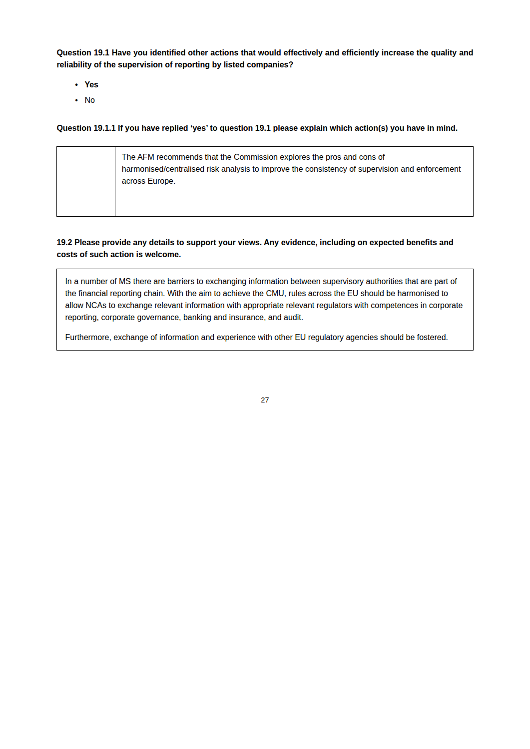Question 19.1 Have you identified other actions that would effectively and efficiently increase the quality and reliability of the supervision of reporting by listed companies?
Yes
No
Question 19.1.1 If you have replied ‘yes’ to question 19.1 please explain which action(s) you have in mind.
| | The AFM recommends that the Commission explores the pros and cons of harmonised/centralised risk analysis to improve the consistency of supervision and enforcement across Europe. |
19.2 Please provide any details to support your views. Any evidence, including on expected benefits and costs of such action is welcome.
In a number of MS there are barriers to exchanging information between supervisory authorities that are part of the financial reporting chain. With the aim to achieve the CMU, rules across the EU should be harmonised to allow NCAs to exchange relevant information with appropriate relevant regulators with competences in corporate reporting, corporate governance, banking and insurance, and audit.
Furthermore, exchange of information and experience with other EU regulatory agencies should be fostered.
27